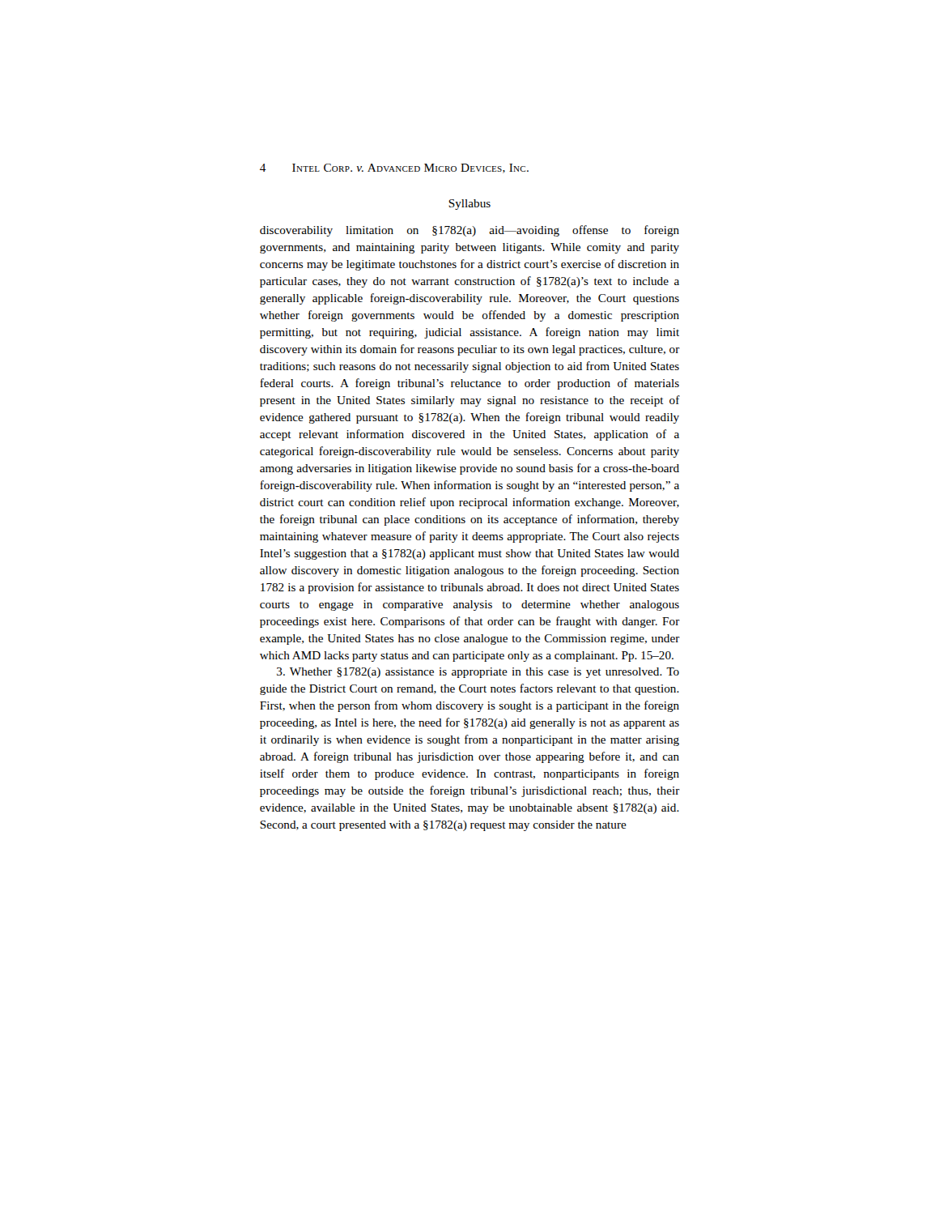4 Intel Corp. v. Advanced Micro Devices, Inc.
Syllabus
discoverability limitation on §1782(a) aid—avoiding offense to foreign governments, and maintaining parity between litigants. While comity and parity concerns may be legitimate touchstones for a district court’s exercise of discretion in particular cases, they do not warrant construction of §1782(a)’s text to include a generally applicable foreign-discoverability rule. Moreover, the Court questions whether foreign governments would be offended by a domestic prescription permitting, but not requiring, judicial assistance. A foreign nation may limit discovery within its domain for reasons peculiar to its own legal practices, culture, or traditions; such reasons do not necessarily signal objection to aid from United States federal courts. A foreign tribunal’s reluctance to order production of materials present in the United States similarly may signal no resistance to the receipt of evidence gathered pursuant to §1782(a). When the foreign tribunal would readily accept relevant information discovered in the United States, application of a categorical foreign-discoverability rule would be senseless. Concerns about parity among adversaries in litigation likewise provide no sound basis for a cross-the-board foreign-discoverability rule. When information is sought by an “interested person,” a district court can condition relief upon reciprocal information exchange. Moreover, the foreign tribunal can place conditions on its acceptance of information, thereby maintaining whatever measure of parity it deems appropriate. The Court also rejects Intel’s suggestion that a §1782(a) applicant must show that United States law would allow discovery in domestic litigation analogous to the foreign proceeding. Section 1782 is a provision for assistance to tribunals abroad. It does not direct United States courts to engage in comparative analysis to determine whether analogous proceedings exist here. Comparisons of that order can be fraught with danger. For example, the United States has no close analogue to the Commission regime, under which AMD lacks party status and can participate only as a complainant. Pp. 15–20.
3. Whether §1782(a) assistance is appropriate in this case is yet unresolved. To guide the District Court on remand, the Court notes factors relevant to that question. First, when the person from whom discovery is sought is a participant in the foreign proceeding, as Intel is here, the need for §1782(a) aid generally is not as apparent as it ordinarily is when evidence is sought from a nonparticipant in the matter arising abroad. A foreign tribunal has jurisdiction over those appearing before it, and can itself order them to produce evidence. In contrast, nonparticipants in foreign proceedings may be outside the foreign tribunal’s jurisdictional reach; thus, their evidence, available in the United States, may be unobtainable absent §1782(a) aid. Second, a court presented with a §1782(a) request may consider the nature